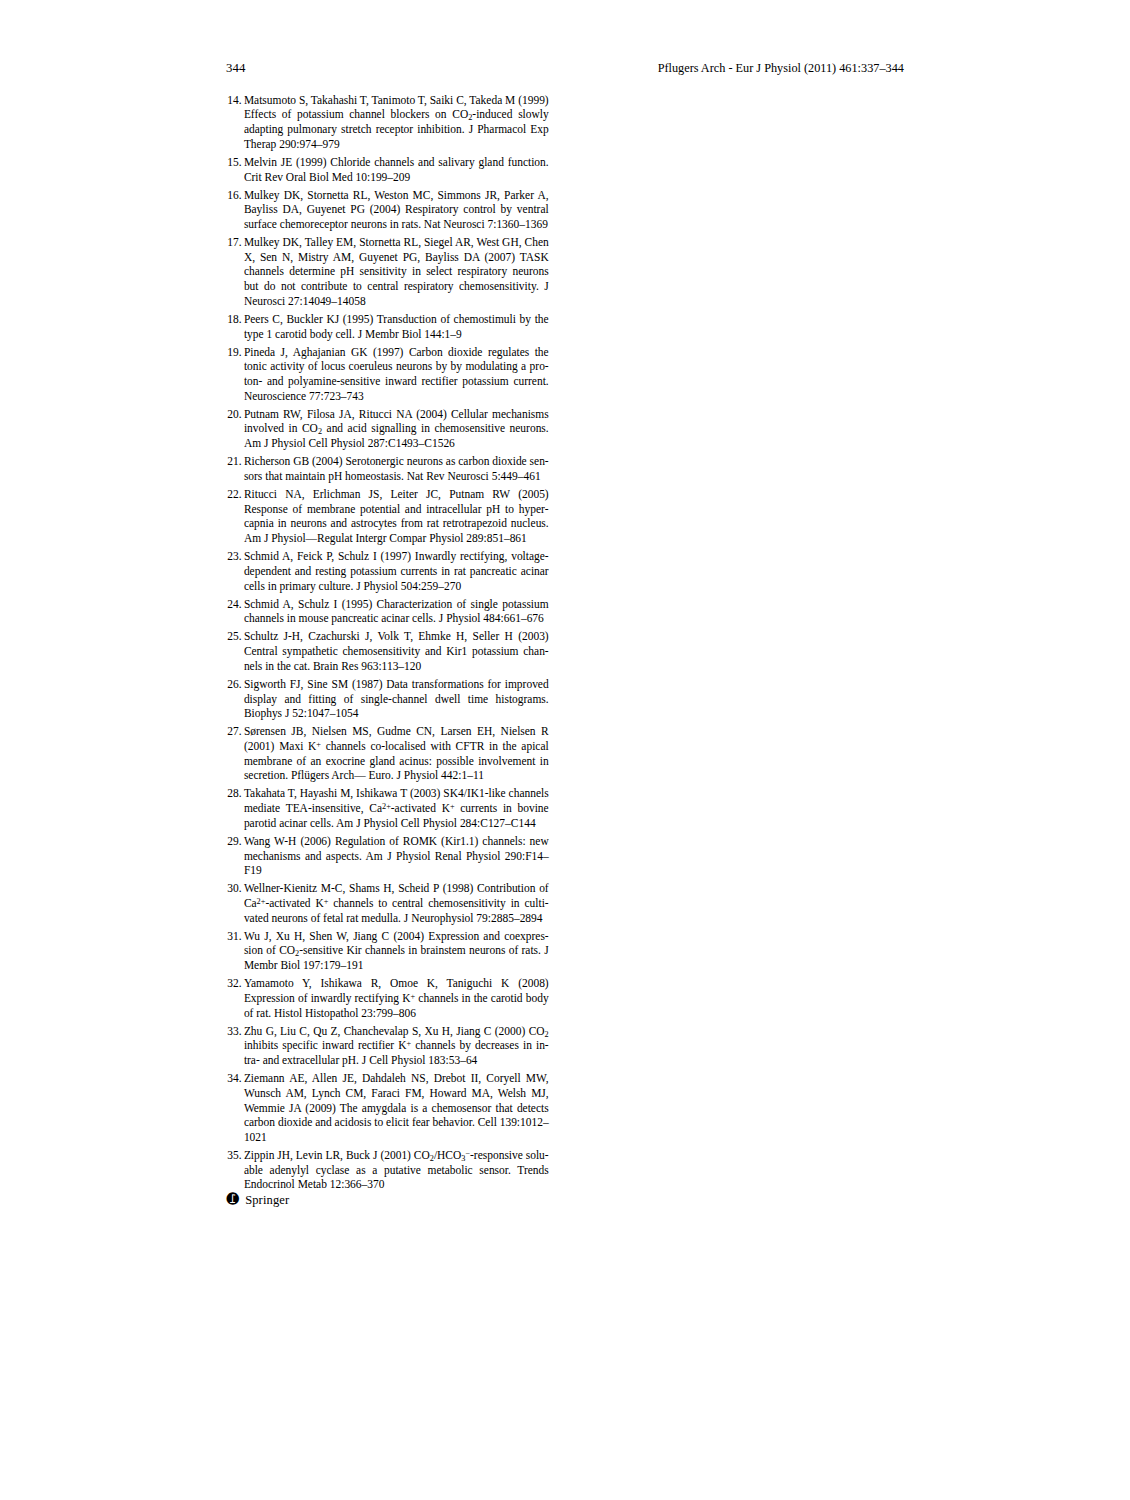344 Pflugers Arch - Eur J Physiol (2011) 461:337–344
Matsumoto S, Takahashi T, Tanimoto T, Saiki C, Takeda M (1999) Effects of potassium channel blockers on CO2-induced slowly adapting pulmonary stretch receptor inhibition. J Pharmacol Exp Therap 290:974–979
Melvin JE (1999) Chloride channels and salivary gland function. Crit Rev Oral Biol Med 10:199–209
Mulkey DK, Stornetta RL, Weston MC, Simmons JR, Parker A, Bayliss DA, Guyenet PG (2004) Respiratory control by ventral surface chemoreceptor neurons in rats. Nat Neurosci 7:1360–1369
Mulkey DK, Talley EM, Stornetta RL, Siegel AR, West GH, Chen X, Sen N, Mistry AM, Guyenet PG, Bayliss DA (2007) TASK channels determine pH sensitivity in select respiratory neurons but do not contribute to central respiratory chemosensitivity. J Neurosci 27:14049–14058
Peers C, Buckler KJ (1995) Transduction of chemostimuli by the type 1 carotid body cell. J Membr Biol 144:1–9
Pineda J, Aghajanian GK (1997) Carbon dioxide regulates the tonic activity of locus coeruleus neurons by by modulating a proton- and polyamine-sensitive inward rectifier potassium current. Neuroscience 77:723–743
Putnam RW, Filosa JA, Ritucci NA (2004) Cellular mechanisms involved in CO2 and acid signalling in chemosensitive neurons. Am J Physiol Cell Physiol 287:C1493–C1526
Richerson GB (2004) Serotonergic neurons as carbon dioxide sensors that maintain pH homeostasis. Nat Rev Neurosci 5:449–461
Ritucci NA, Erlichman JS, Leiter JC, Putnam RW (2005) Response of membrane potential and intracellular pH to hypercapnia in neurons and astrocytes from rat retrotrapezoid nucleus. Am J Physiol—Regulat Intergr Compar Physiol 289:851–861
Schmid A, Feick P, Schulz I (1997) Inwardly rectifying, voltage-dependent and resting potassium currents in rat pancreatic acinar cells in primary culture. J Physiol 504:259–270
Schmid A, Schulz I (1995) Characterization of single potassium channels in mouse pancreatic acinar cells. J Physiol 484:661–676
Schultz J-H, Czachurski J, Volk T, Ehmke H, Seller H (2003) Central sympathetic chemosensitivity and Kir1 potassium channels in the cat. Brain Res 963:113–120
Sigworth FJ, Sine SM (1987) Data transformations for improved display and fitting of single-channel dwell time histograms. Biophys J 52:1047–1054
Sørensen JB, Nielsen MS, Gudme CN, Larsen EH, Nielsen R (2001) Maxi K+ channels co-localised with CFTR in the apical membrane of an exocrine gland acinus: possible involvement in secretion. Pflügers Arch— Euro. J Physiol 442:1–11
Takahata T, Hayashi M, Ishikawa T (2003) SK4/IK1-like channels mediate TEA-insensitive, Ca2+-activated K+ currents in bovine parotid acinar cells. Am J Physiol Cell Physiol 284:C127–C144
Wang W-H (2006) Regulation of ROMK (Kir1.1) channels: new mechanisms and aspects. Am J Physiol Renal Physiol 290:F14–F19
Wellner-Kienitz M-C, Shams H, Scheid P (1998) Contribution of Ca2+-activated K+ channels to central chemosensitivity in cultivated neurons of fetal rat medulla. J Neurophysiol 79:2885–2894
Wu J, Xu H, Shen W, Jiang C (2004) Expression and coexpression of CO2-sensitive Kir channels in brainstem neurons of rats. J Membr Biol 197:179–191
Yamamoto Y, Ishikawa R, Omoe K, Taniguchi K (2008) Expression of inwardly rectifying K+ channels in the carotid body of rat. Histol Histopathol 23:799–806
Zhu G, Liu C, Qu Z, Chanchevalap S, Xu H, Jiang C (2000) CO2 inhibits specific inward rectifier K+ channels by decreases in intra- and extracellular pH. J Cell Physiol 183:53–64
Ziemann AE, Allen JE, Dahdaleh NS, Drebot II, Coryell MW, Wunsch AM, Lynch CM, Faraci FM, Howard MA, Welsh MJ, Wemmie JA (2009) The amygdala is a chemosensor that detects carbon dioxide and acidosis to elicit fear behavior. Cell 139:1012–1021
Zippin JH, Levin LR, Buck J (2001) CO2/HCO3−-responsive soluable adenylyl cyclase as a putative metabolic sensor. Trends Endocrinol Metab 12:366–370
➊ Springer